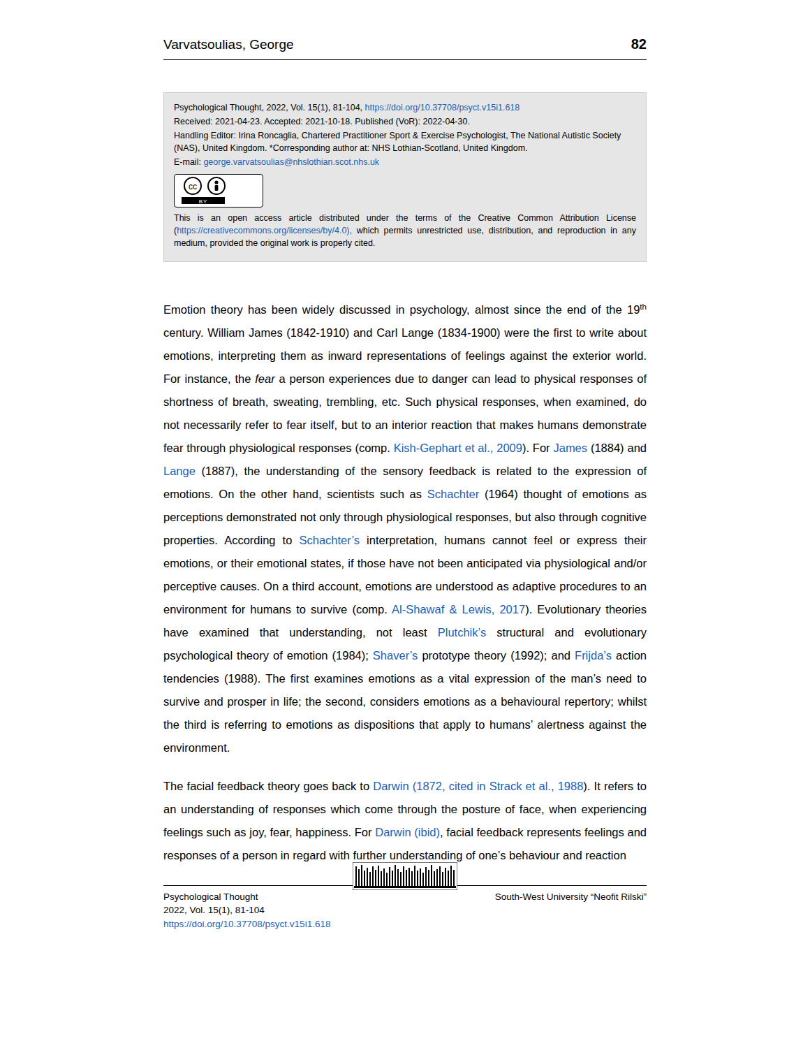Varvatsoulias, George
82
Psychological Thought, 2022, Vol. 15(1), 81-104, https://doi.org/10.37708/psyct.v15i1.618
Received: 2021-04-23. Accepted: 2021-10-18. Published (VoR): 2022-04-30.
Handling Editor: Irina Roncaglia, Chartered Practitioner Sport & Exercise Psychologist, The National Autistic Society (NAS), United Kingdom. *Corresponding author at: NHS Lothian-Scotland, United Kingdom.
E-mail: george.varvatsoulias@nhslothian.scot.nhs.uk
cc BY
This is an open access article distributed under the terms of the Creative Common Attribution License (https://creativecommons.org/licenses/by/4.0), which permits unrestricted use, distribution, and reproduction in any medium, provided the original work is properly cited.
Emotion theory has been widely discussed in psychology, almost since the end of the 19th century. William James (1842-1910) and Carl Lange (1834-1900) were the first to write about emotions, interpreting them as inward representations of feelings against the exterior world. For instance, the fear a person experiences due to danger can lead to physical responses of shortness of breath, sweating, trembling, etc. Such physical responses, when examined, do not necessarily refer to fear itself, but to an interior reaction that makes humans demonstrate fear through physiological responses (comp. Kish-Gephart et al., 2009). For James (1884) and Lange (1887), the understanding of the sensory feedback is related to the expression of emotions. On the other hand, scientists such as Schachter (1964) thought of emotions as perceptions demonstrated not only through physiological responses, but also through cognitive properties. According to Schachter’s interpretation, humans cannot feel or express their emotions, or their emotional states, if those have not been anticipated via physiological and/or perceptive causes. On a third account, emotions are understood as adaptive procedures to an environment for humans to survive (comp. Al-Shawaf & Lewis, 2017). Evolutionary theories have examined that understanding, not least Plutchik’s structural and evolutionary psychological theory of emotion (1984); Shaver’s prototype theory (1992); and Frijda’s action tendencies (1988). The first examines emotions as a vital expression of the man’s need to survive and prosper in life; the second, considers emotions as a behavioural repertory; whilst the third is referring to emotions as dispositions that apply to humans’ alertness against the environment.
The facial feedback theory goes back to Darwin (1872, cited in Strack et al., 1988). It refers to an understanding of responses which come through the posture of face, when experiencing feelings such as joy, fear, happiness. For Darwin (ibid), facial feedback represents feelings and responses of a person in regard with further understanding of one’s behaviour and reaction
Psychological Thought
2022, Vol. 15(1), 81-104
https://doi.org/10.37708/psyct.v15i1.618
South-West University “Neofit Rilski”